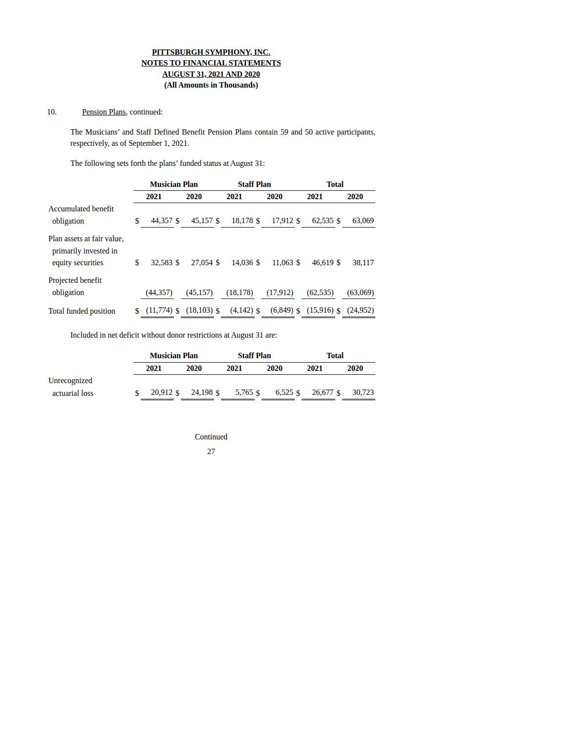PITTSBURGH SYMPHONY, INC.
NOTES TO FINANCIAL STATEMENTS
AUGUST 31, 2021 AND 2020
(All Amounts in Thousands)
10. Pension Plans, continued:
The Musicians’ and Staff Defined Benefit Pension Plans contain 59 and 50 active participants, respectively, as of September 1, 2021.
The following sets forth the plans’ funded status at August 31:
| | Musician Plan | Staff Plan | Total |
| --- | --- | --- | --- |
| | 2021 | 2020 | 2021 | 2020 | 2021 | 2020 |
| Accumulated benefit | |
| obligation | $ | 44,357 | $ | 45,157 | $ | 18,178 | $ | 17,912 | $ | 62,535 | $ | 63,069 |
| Plan assets at fair value, | |
| primarily invested in | |
| equity securities | $ | 32,583 | $ | 27,054 | $ | 14,036 | $ | 11,063 | $ | 46,619 | $ | 38,117 |
| Projected benefit | |
| obligation | | (44,357) | | (45,157) | | (18,178) | | (17,912) | | (62,535) | | (63,069) |
| Total funded position | $ | (11,774) | $ | (18,103) | $ | (4,142) | $ | (6,849) | $ | (15,916) | $ | (24,952) |
Included in net deficit without donor restrictions at August 31 are:
| | Musician Plan | Staff Plan | Total |
| --- | --- | --- | --- |
| | 2021 | 2020 | 2021 | 2020 | 2021 | 2020 |
| Unrecognized | |
| actuarial loss | $ | 20,912 | $ | 24,198 | $ | 5,765 | $ | 6,525 | $ | 26,677 | $ | 30,723 |
Continued
27